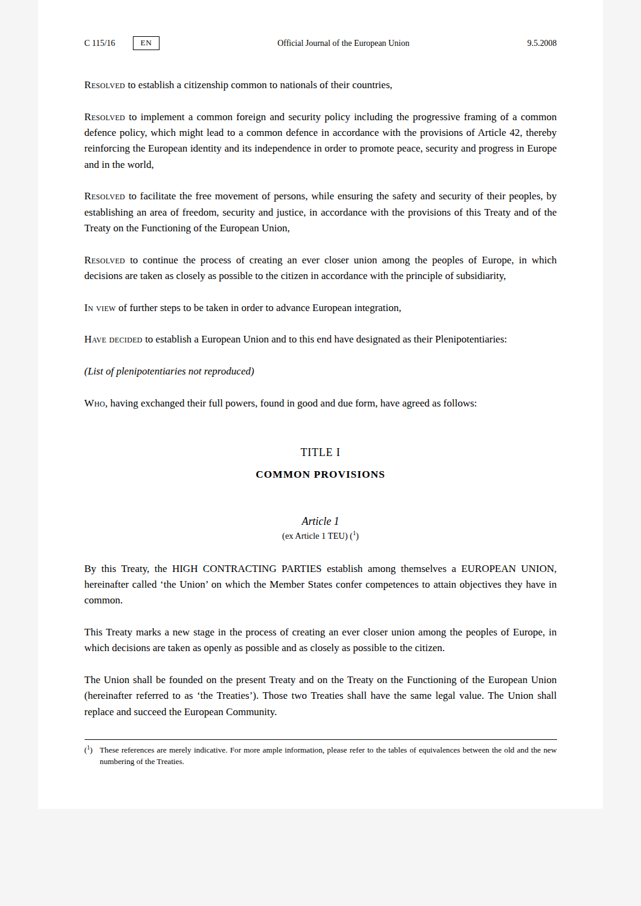C 115/16 EN Official Journal of the European Union 9.5.2008
Resolved to establish a citizenship common to nationals of their countries,
Resolved to implement a common foreign and security policy including the progressive framing of a common defence policy, which might lead to a common defence in accordance with the provisions of Article 42, thereby reinforcing the European identity and its independence in order to promote peace, security and progress in Europe and in the world,
Resolved to facilitate the free movement of persons, while ensuring the safety and security of their peoples, by establishing an area of freedom, security and justice, in accordance with the provisions of this Treaty and of the Treaty on the Functioning of the European Union,
Resolved to continue the process of creating an ever closer union among the peoples of Europe, in which decisions are taken as closely as possible to the citizen in accordance with the principle of subsidiarity,
In view of further steps to be taken in order to advance European integration,
Have decided to establish a European Union and to this end have designated as their Plenipotentiaries:
(List of plenipotentiaries not reproduced)
Who, having exchanged their full powers, found in good and due form, have agreed as follows:
TITLE I
COMMON PROVISIONS
Article 1 (ex Article 1 TEU) (1)
By this Treaty, the HIGH CONTRACTING PARTIES establish among themselves a EUROPEAN UNION, hereinafter called ‘the Union’ on which the Member States confer competences to attain objectives they have in common.
This Treaty marks a new stage in the process of creating an ever closer union among the peoples of Europe, in which decisions are taken as openly as possible and as closely as possible to the citizen.
The Union shall be founded on the present Treaty and on the Treaty on the Functioning of the European Union (hereinafter referred to as ‘the Treaties’). Those two Treaties shall have the same legal value. The Union shall replace and succeed the European Community.
(1) These references are merely indicative. For more ample information, please refer to the tables of equivalences between the old and the new numbering of the Treaties.